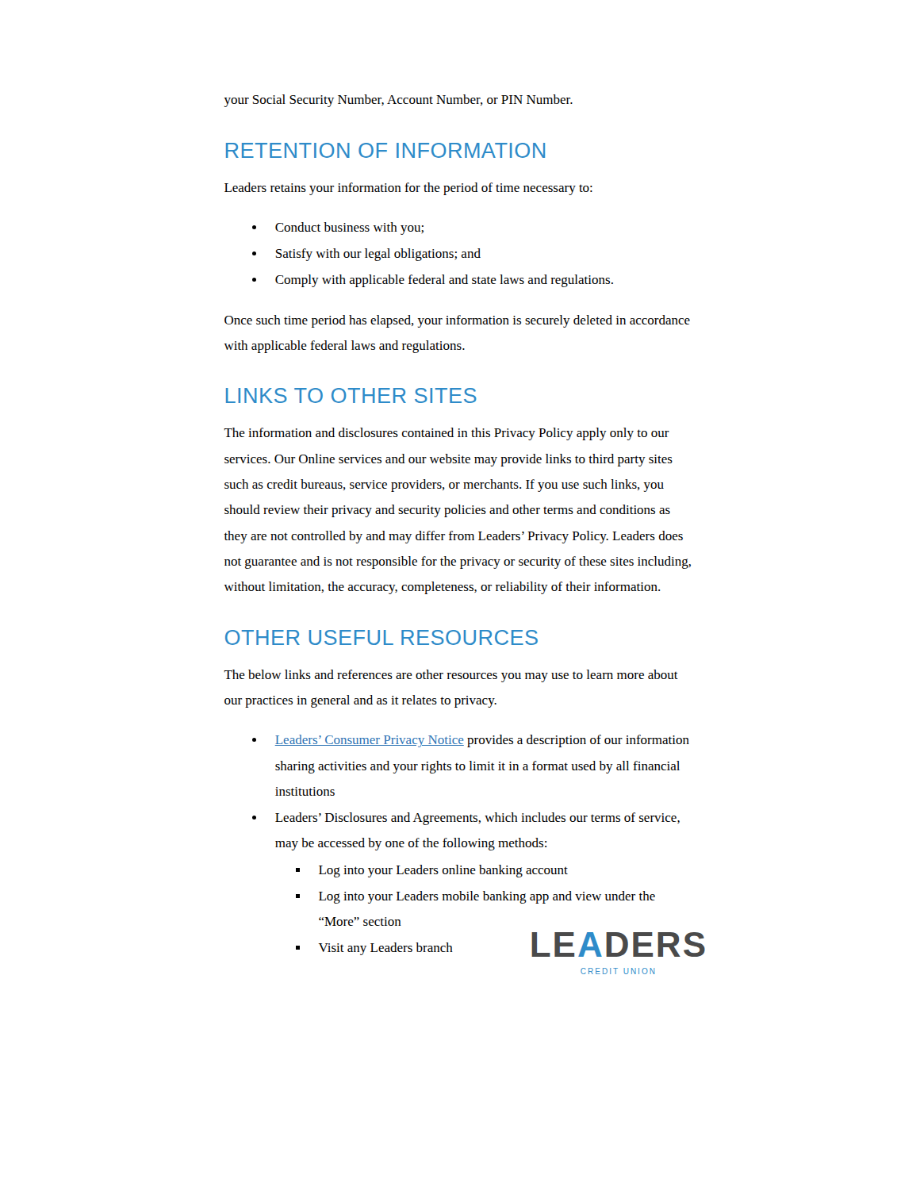your Social Security Number, Account Number, or PIN Number.
RETENTION OF INFORMATION
Leaders retains your information for the period of time necessary to:
Conduct business with you;
Satisfy with our legal obligations; and
Comply with applicable federal and state laws and regulations.
Once such time period has elapsed, your information is securely deleted in accordance with applicable federal laws and regulations.
LINKS TO OTHER SITES
The information and disclosures contained in this Privacy Policy apply only to our services. Our Online services and our website may provide links to third party sites such as credit bureaus, service providers, or merchants. If you use such links, you should review their privacy and security policies and other terms and conditions as they are not controlled by and may differ from Leaders’ Privacy Policy. Leaders does not guarantee and is not responsible for the privacy or security of these sites including, without limitation, the accuracy, completeness, or reliability of their information.
OTHER USEFUL RESOURCES
The below links and references are other resources you may use to learn more about our practices in general and as it relates to privacy.
Leaders’ Consumer Privacy Notice provides a description of our information sharing activities and your rights to limit it in a format used by all financial institutions
Leaders’ Disclosures and Agreements, which includes our terms of service, may be accessed by one of the following methods:
Log into your Leaders online banking account
Log into your Leaders mobile banking app and view under the “More” section
Visit any Leaders branch
LEADERS
CREDIT UNION